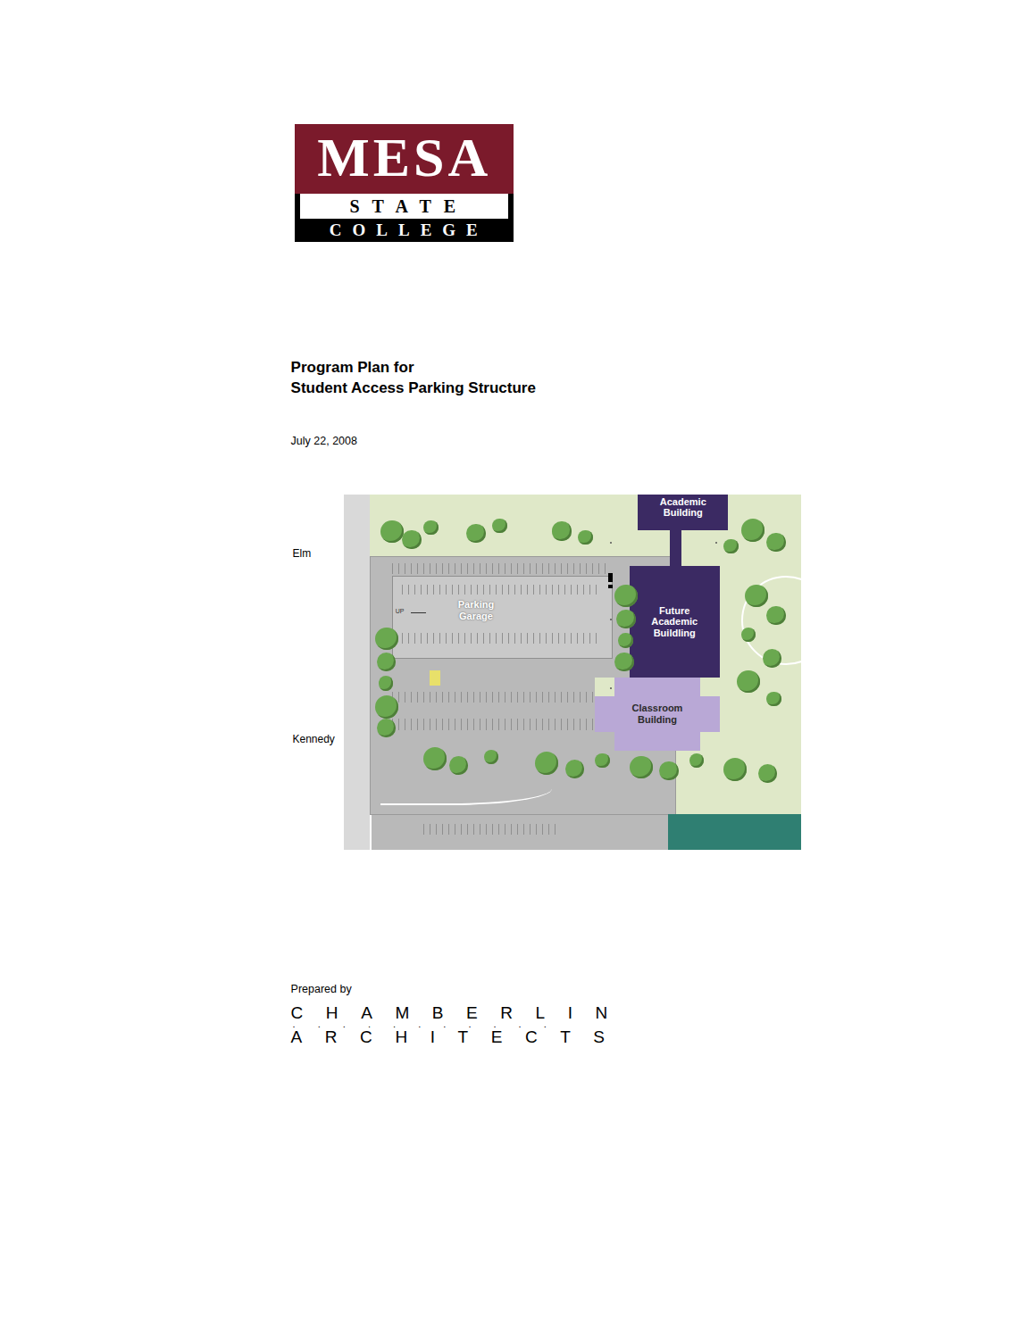MESA
STATE
COLLEGE
Program Plan for
Student Access Parking Structure
July 22, 2008
Parking
Garage
UP
Academic
Building
Future
Academic
Buildling
Classroom
Building
Elm
Kennedy
Prepared by
C H A M B E R L I N
. . . . . . . . . . .
A R C H I T E C T S